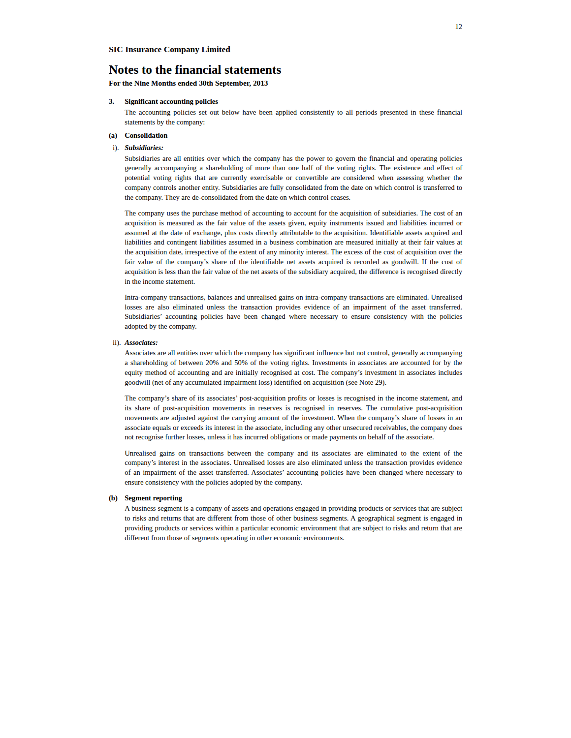12
SIC Insurance Company Limited
Notes to the financial statements
For the Nine Months ended 30th September, 2013
3. Significant accounting policies
The accounting policies set out below have been applied consistently to all periods presented in these financial statements by the company:
(a) Consolidation
i). Subsidiaries:
Subsidiaries are all entities over which the company has the power to govern the financial and operating policies generally accompanying a shareholding of more than one half of the voting rights. The existence and effect of potential voting rights that are currently exercisable or convertible are considered when assessing whether the company controls another entity. Subsidiaries are fully consolidated from the date on which control is transferred to the company. They are de-consolidated from the date on which control ceases.
The company uses the purchase method of accounting to account for the acquisition of subsidiaries. The cost of an acquisition is measured as the fair value of the assets given, equity instruments issued and liabilities incurred or assumed at the date of exchange, plus costs directly attributable to the acquisition. Identifiable assets acquired and liabilities and contingent liabilities assumed in a business combination are measured initially at their fair values at the acquisition date, irrespective of the extent of any minority interest. The excess of the cost of acquisition over the fair value of the company’s share of the identifiable net assets acquired is recorded as goodwill. If the cost of acquisition is less than the fair value of the net assets of the subsidiary acquired, the difference is recognised directly in the income statement.
Intra-company transactions, balances and unrealised gains on intra-company transactions are eliminated. Unrealised losses are also eliminated unless the transaction provides evidence of an impairment of the asset transferred. Subsidiaries’ accounting policies have been changed where necessary to ensure consistency with the policies adopted by the company.
ii). Associates:
Associates are all entities over which the company has significant influence but not control, generally accompanying a shareholding of between 20% and 50% of the voting rights. Investments in associates are accounted for by the equity method of accounting and are initially recognised at cost. The company’s investment in associates includes goodwill (net of any accumulated impairment loss) identified on acquisition (see Note 29).
The company’s share of its associates’ post-acquisition profits or losses is recognised in the income statement, and its share of post-acquisition movements in reserves is recognised in reserves. The cumulative post-acquisition movements are adjusted against the carrying amount of the investment. When the company’s share of losses in an associate equals or exceeds its interest in the associate, including any other unsecured receivables, the company does not recognise further losses, unless it has incurred obligations or made payments on behalf of the associate.
Unrealised gains on transactions between the company and its associates are eliminated to the extent of the company’s interest in the associates. Unrealised losses are also eliminated unless the transaction provides evidence of an impairment of the asset transferred. Associates’ accounting policies have been changed where necessary to ensure consistency with the policies adopted by the company.
(b) Segment reporting
A business segment is a company of assets and operations engaged in providing products or services that are subject to risks and returns that are different from those of other business segments. A geographical segment is engaged in providing products or services within a particular economic environment that are subject to risks and return that are different from those of segments operating in other economic environments.